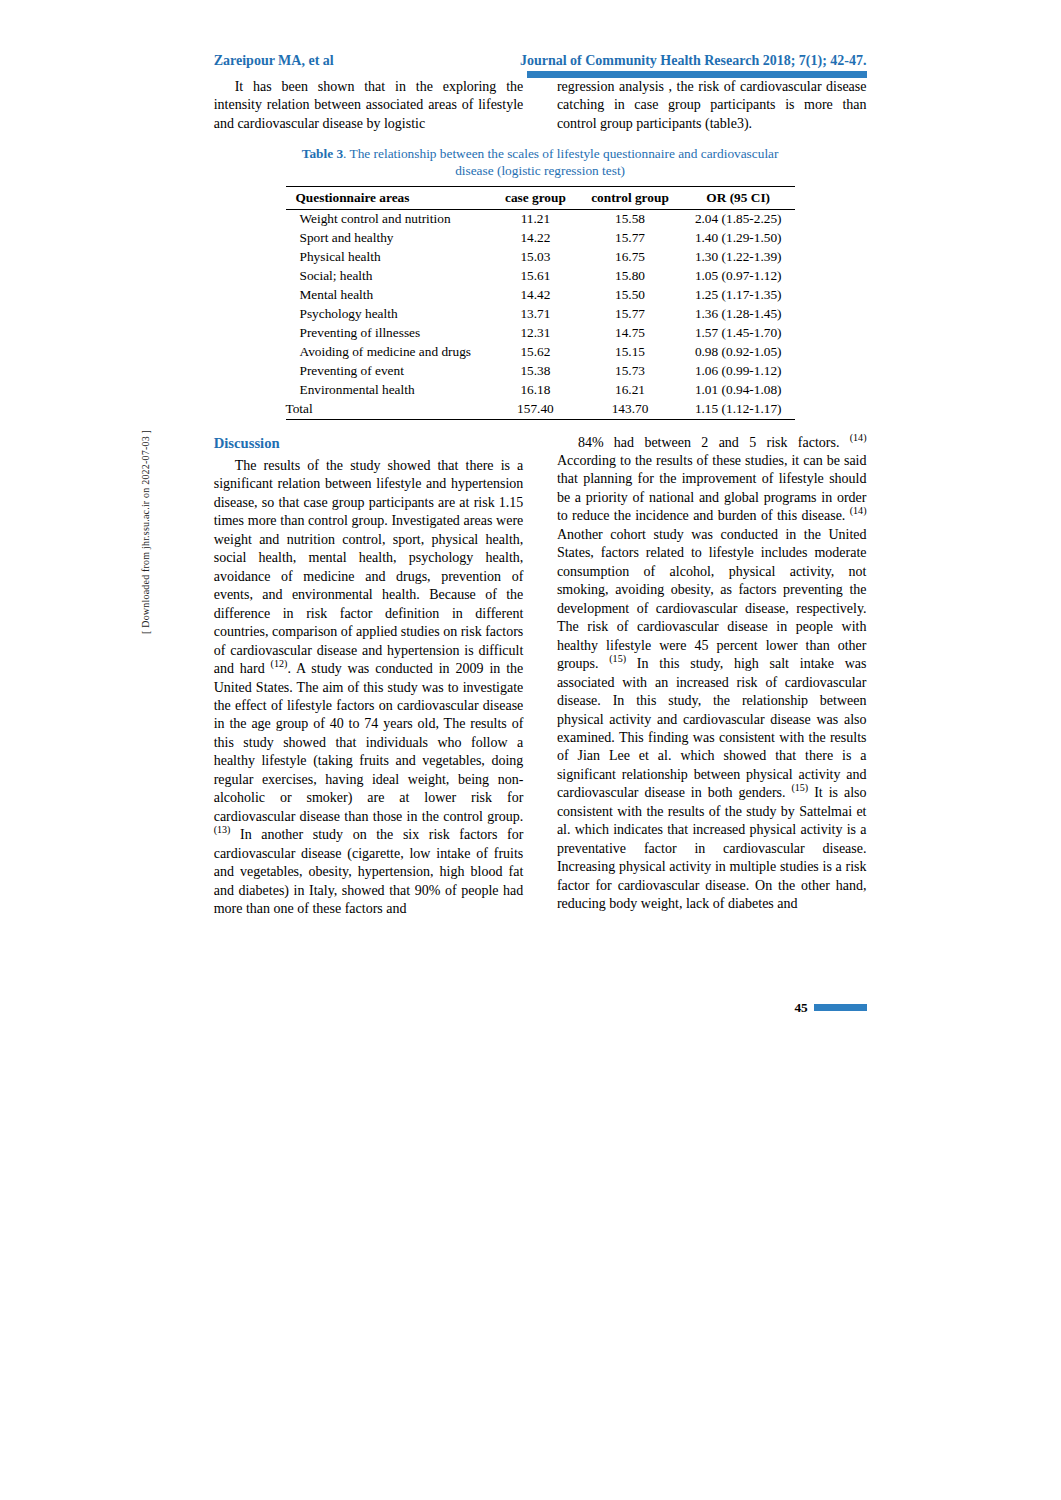[ Downloaded from jhr.ssu.ac.ir on 2022-07-03 ]
Zareipour MA, et al
Journal of Community Health Research 2018; 7(1); 42-47.
It has been shown that in the exploring the intensity relation between associated areas of lifestyle and cardiovascular disease by logistic
regression analysis , the risk of cardiovascular disease catching in case group participants is more than control group participants (table3).
Table 3. The relationship between the scales of lifestyle questionnaire and cardiovascular
disease (logistic regression test)
| Questionnaire areas | case group | control group | OR (95 CI) |
| --- | --- | --- | --- |
| Weight control and nutrition | 11.21 | 15.58 | 2.04 (1.85-2.25) |
| Sport and healthy | 14.22 | 15.77 | 1.40 (1.29-1.50) |
| Physical health | 15.03 | 16.75 | 1.30 (1.22-1.39) |
| Social; health | 15.61 | 15.80 | 1.05 (0.97-1.12) |
| Mental health | 14.42 | 15.50 | 1.25 (1.17-1.35) |
| Psychology health | 13.71 | 15.77 | 1.36 (1.28-1.45) |
| Preventing of illnesses | 12.31 | 14.75 | 1.57 (1.45-1.70) |
| Avoiding of medicine and drugs | 15.62 | 15.15 | 0.98 (0.92-1.05) |
| Preventing of event | 15.38 | 15.73 | 1.06 (0.99-1.12) |
| Environmental health | 16.18 | 16.21 | 1.01 (0.94-1.08) |
| Total | 157.40 | 143.70 | 1.15 (1.12-1.17) |
Discussion
The results of the study showed that there is a significant relation between lifestyle and hypertension disease, so that case group participants are at risk 1.15 times more than control group. Investigated areas were weight and nutrition control, sport, physical health, social health, mental health, psychology health, avoidance of medicine and drugs, prevention of events, and environmental health. Because of the difference in risk factor definition in different countries, comparison of applied studies on risk factors of cardiovascular disease and hypertension is difficult and hard (12). A study was conducted in 2009 in the United States. The aim of this study was to investigate the effect of lifestyle factors on cardiovascular disease in the age group of 40 to 74 years old, The results of this study showed that individuals who follow a healthy lifestyle (taking fruits and vegetables, doing regular exercises, having ideal weight, being non-alcoholic or smoker) are at lower risk for cardiovascular disease than those in the control group. (13) In another study on the six risk factors for cardiovascular disease (cigarette, low intake of fruits and vegetables, obesity, hypertension, high blood fat and diabetes) in Italy, showed that 90% of people had more than one of these factors and
84% had between 2 and 5 risk factors. (14) According to the results of these studies, it can be said that planning for the improvement of lifestyle should be a priority of national and global programs in order to reduce the incidence and burden of this disease. (14) Another cohort study was conducted in the United States, factors related to lifestyle includes moderate consumption of alcohol, physical activity, not smoking, avoiding obesity, as factors preventing the development of cardiovascular disease, respectively. The risk of cardiovascular disease in people with healthy lifestyle were 45 percent lower than other groups. (15) In this study, high salt intake was associated with an increased risk of cardiovascular disease. In this study, the relationship between physical activity and cardiovascular disease was also examined. This finding was consistent with the results of Jian Lee et al. which showed that there is a significant relationship between physical activity and cardiovascular disease in both genders. (15) It is also consistent with the results of the study by Sattelmai et al. which indicates that increased physical activity is a preventative factor in cardiovascular disease. Increasing physical activity in multiple studies is a risk factor for cardiovascular disease. On the other hand, reducing body weight, lack of diabetes and
45